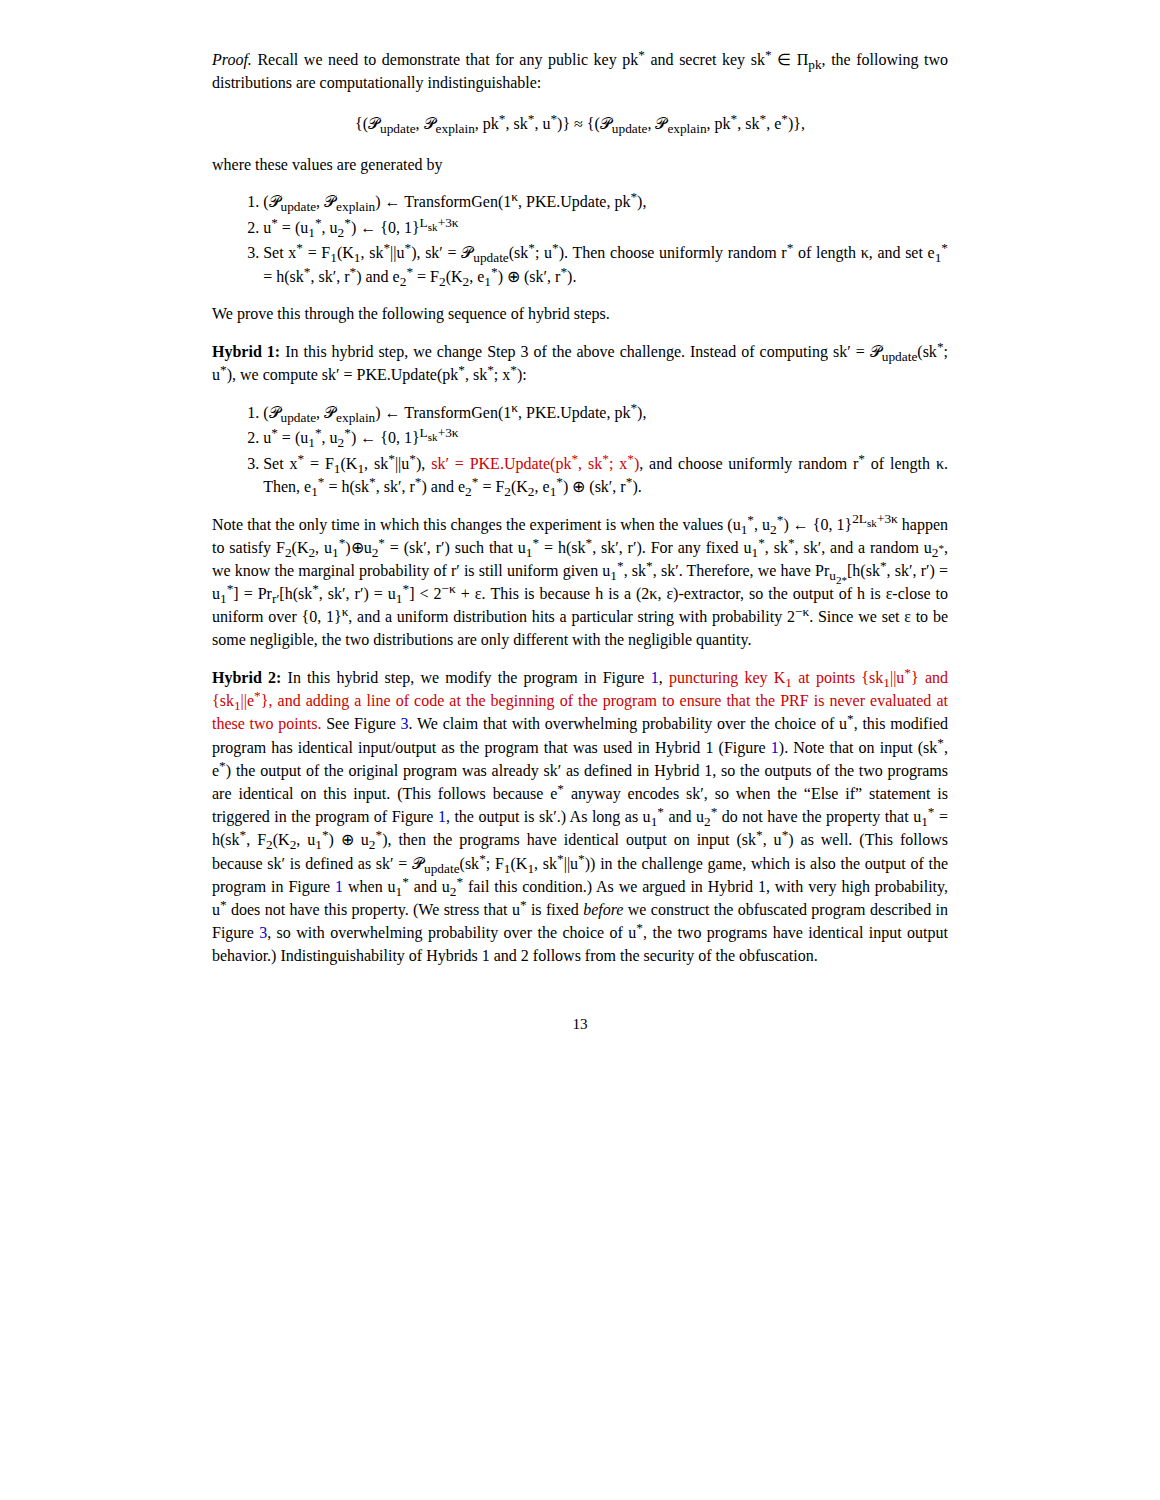Proof. Recall we need to demonstrate that for any public key pk* and secret key sk* ∈ Πpk, the following two distributions are computationally indistinguishable:
{(𝒫update, 𝒫explain, pk*, sk*, u*)} ≈ {(𝒫update, 𝒫explain, pk*, sk*, e*)},
where these values are generated by
(𝒫update, 𝒫explain) ← TransformGen(1κ, PKE.Update, pk*),
u* = (u1*, u2*) ← {0, 1}Lsk+3κ
Set x* = F1(K1, sk*||u*), sk′ = 𝒫update(sk*; u*). Then choose uniformly random r* of length κ, and set e1* = h(sk*, sk′, r*) and e2* = F2(K2, e1*) ⊕ (sk′, r*).
We prove this through the following sequence of hybrid steps.
Hybrid 1: In this hybrid step, we change Step 3 of the above challenge. Instead of computing sk′ = 𝒫update(sk*; u*), we compute sk′ = PKE.Update(pk*, sk*; x*):
(𝒫update, 𝒫explain) ← TransformGen(1κ, PKE.Update, pk*),
u* = (u1*, u2*) ← {0, 1}Lsk+3κ
Set x* = F1(K1, sk*||u*), sk′ = PKE.Update(pk*, sk*; x*), and choose uniformly random r* of length κ. Then, e1* = h(sk*, sk′, r*) and e2* = F2(K2, e1*) ⊕ (sk′, r*).
Note that the only time in which this changes the experiment is when the values (u1*, u2*) ← {0, 1}2Lsk+3κ happen to satisfy F2(K2, u1*)⊕u2* = (sk′, r′) such that u1* = h(sk*, sk′, r′). For any fixed u1*, sk*, sk′, and a random u2*, we know the marginal probability of r′ is still uniform given u1*, sk*, sk′. Therefore, we have Pru2*[h(sk*, sk′, r′) = u1*] = Prr′[h(sk*, sk′, r′) = u1*] < 2−κ + ε. This is because h is a (2κ, ε)-extractor, so the output of h is ε-close to uniform over {0, 1}κ, and a uniform distribution hits a particular string with probability 2−κ. Since we set ε to be some negligible, the two distributions are only different with the negligible quantity.
Hybrid 2: In this hybrid step, we modify the program in Figure 1, puncturing key K1 at points {sk1||u*} and {sk1||e*}, and adding a line of code at the beginning of the program to ensure that the PRF is never evaluated at these two points. See Figure 3. We claim that with overwhelming probability over the choice of u*, this modified program has identical input/output as the program that was used in Hybrid 1 (Figure 1). Note that on input (sk*, e*) the output of the original program was already sk′ as defined in Hybrid 1, so the outputs of the two programs are identical on this input. (This follows because e* anyway encodes sk′, so when the “Else if” statement is triggered in the program of Figure 1, the output is sk′.) As long as u1* and u2* do not have the property that u1* = h(sk*, F2(K2, u1*) ⊕ u2*), then the programs have identical output on input (sk*, u*) as well. (This follows because sk′ is defined as sk′ = 𝒫update(sk*; F1(K1, sk*||u*)) in the challenge game, which is also the output of the program in Figure 1 when u1* and u2* fail this condition.) As we argued in Hybrid 1, with very high probability, u* does not have this property. (We stress that u* is fixed before we construct the obfuscated program described in Figure 3, so with overwhelming probability over the choice of u*, the two programs have identical input output behavior.) Indistinguishability of Hybrids 1 and 2 follows from the security of the obfuscation.
13